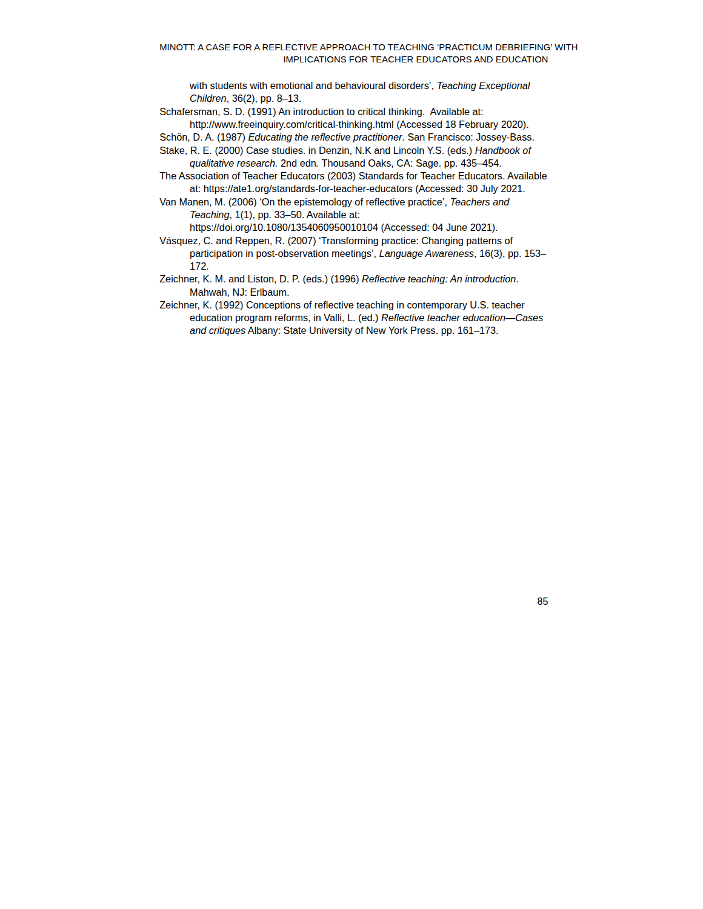MINOTT: A CASE FOR A REFLECTIVE APPROACH TO TEACHING ‘PRACTICUM DEBRIEFING’ WITH IMPLICATIONS FOR TEACHER EDUCATORS AND EDUCATION
with students with emotional and behavioural disorders’, Teaching Exceptional Children, 36(2), pp. 8–13.
Schafersman, S. D. (1991) An introduction to critical thinking. Available at: http://www.freeinquiry.com/critical-thinking.html (Accessed 18 February 2020).
Schön, D. A. (1987) Educating the reflective practitioner. San Francisco: Jossey-Bass.
Stake, R. E. (2000) Case studies. in Denzin, N.K and Lincoln Y.S. (eds.) Handbook of qualitative research. 2nd edn. Thousand Oaks, CA: Sage. pp. 435–454.
The Association of Teacher Educators (2003) Standards for Teacher Educators. Available at: https://ate1.org/standards-for-teacher-educators (Accessed: 30 July 2021.
Van Manen, M. (2006) ‘On the epistemology of reflective practice’, Teachers and Teaching, 1(1), pp. 33–50. Available at: https://doi.org/10.1080/1354060950010104 (Accessed: 04 June 2021).
Vásquez, C. and Reppen, R. (2007) ‘Transforming practice: Changing patterns of participation in post-observation meetings’, Language Awareness, 16(3), pp. 153–172.
Zeichner, K. M. and Liston, D. P. (eds.) (1996) Reflective teaching: An introduction. Mahwah, NJ: Erlbaum.
Zeichner, K. (1992) Conceptions of reflective teaching in contemporary U.S. teacher education program reforms, in Valli, L. (ed.) Reflective teacher education—Cases and critiques Albany: State University of New York Press. pp. 161–173.
85